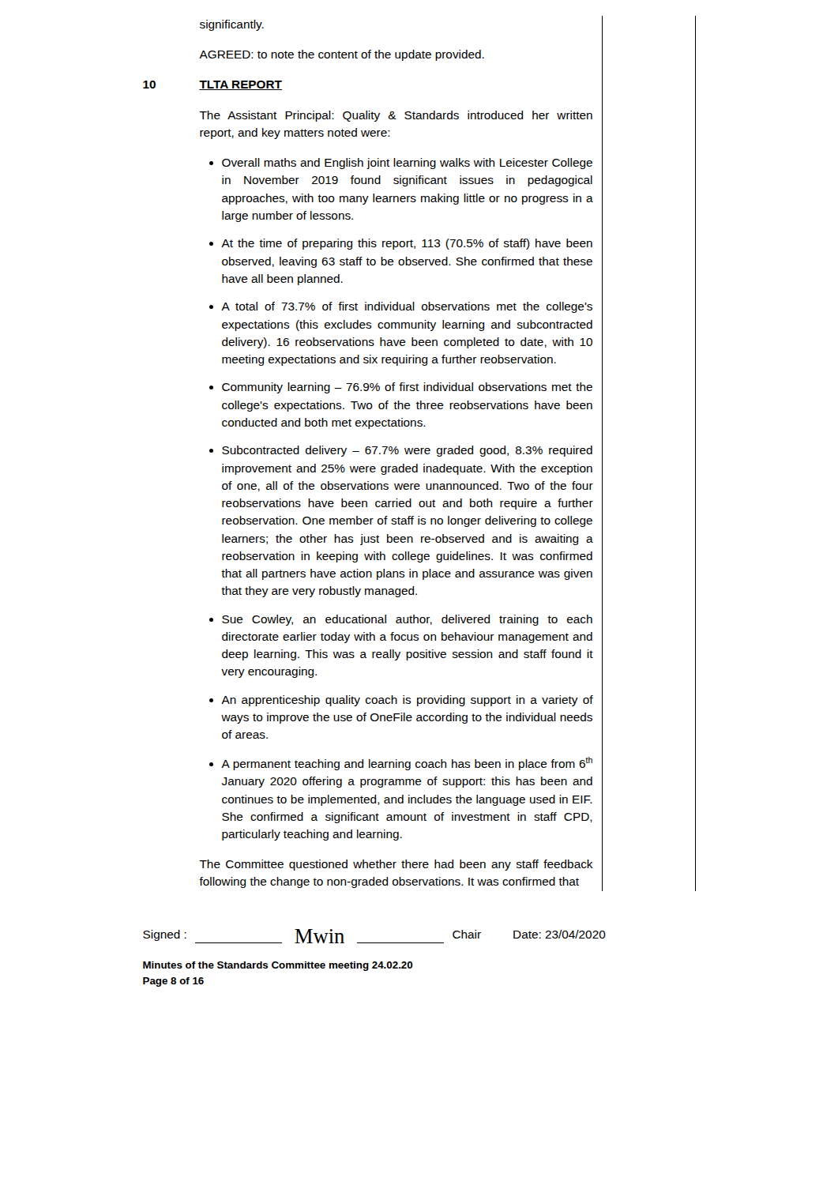significantly.
AGREED: to note the content of the update provided.
10
TLTA REPORT
The Assistant Principal: Quality & Standards introduced her written report, and key matters noted were:
Overall maths and English joint learning walks with Leicester College in November 2019 found significant issues in pedagogical approaches, with too many learners making little or no progress in a large number of lessons.
At the time of preparing this report, 113 (70.5% of staff) have been observed, leaving 63 staff to be observed. She confirmed that these have all been planned.
A total of 73.7% of first individual observations met the college's expectations (this excludes community learning and subcontracted delivery). 16 reobservations have been completed to date, with 10 meeting expectations and six requiring a further reobservation.
Community learning – 76.9% of first individual observations met the college's expectations. Two of the three reobservations have been conducted and both met expectations.
Subcontracted delivery – 67.7% were graded good, 8.3% required improvement and 25% were graded inadequate. With the exception of one, all of the observations were unannounced. Two of the four reobservations have been carried out and both require a further reobservation. One member of staff is no longer delivering to college learners; the other has just been re-observed and is awaiting a reobservation in keeping with college guidelines. It was confirmed that all partners have action plans in place and assurance was given that they are very robustly managed.
Sue Cowley, an educational author, delivered training to each directorate earlier today with a focus on behaviour management and deep learning. This was a really positive session and staff found it very encouraging.
An apprenticeship quality coach is providing support in a variety of ways to improve the use of OneFile according to the individual needs of areas.
A permanent teaching and learning coach has been in place from 6th January 2020 offering a programme of support: this has been and continues to be implemented, and includes the language used in EIF. She confirmed a significant amount of investment in staff CPD, particularly teaching and learning.
The Committee questioned whether there had been any staff feedback following the change to non-graded observations. It was confirmed that
Signed : Mwin Chair Date: 23/04/2020
Minutes of the Standards Committee meeting 24.02.20
Page 8 of 16